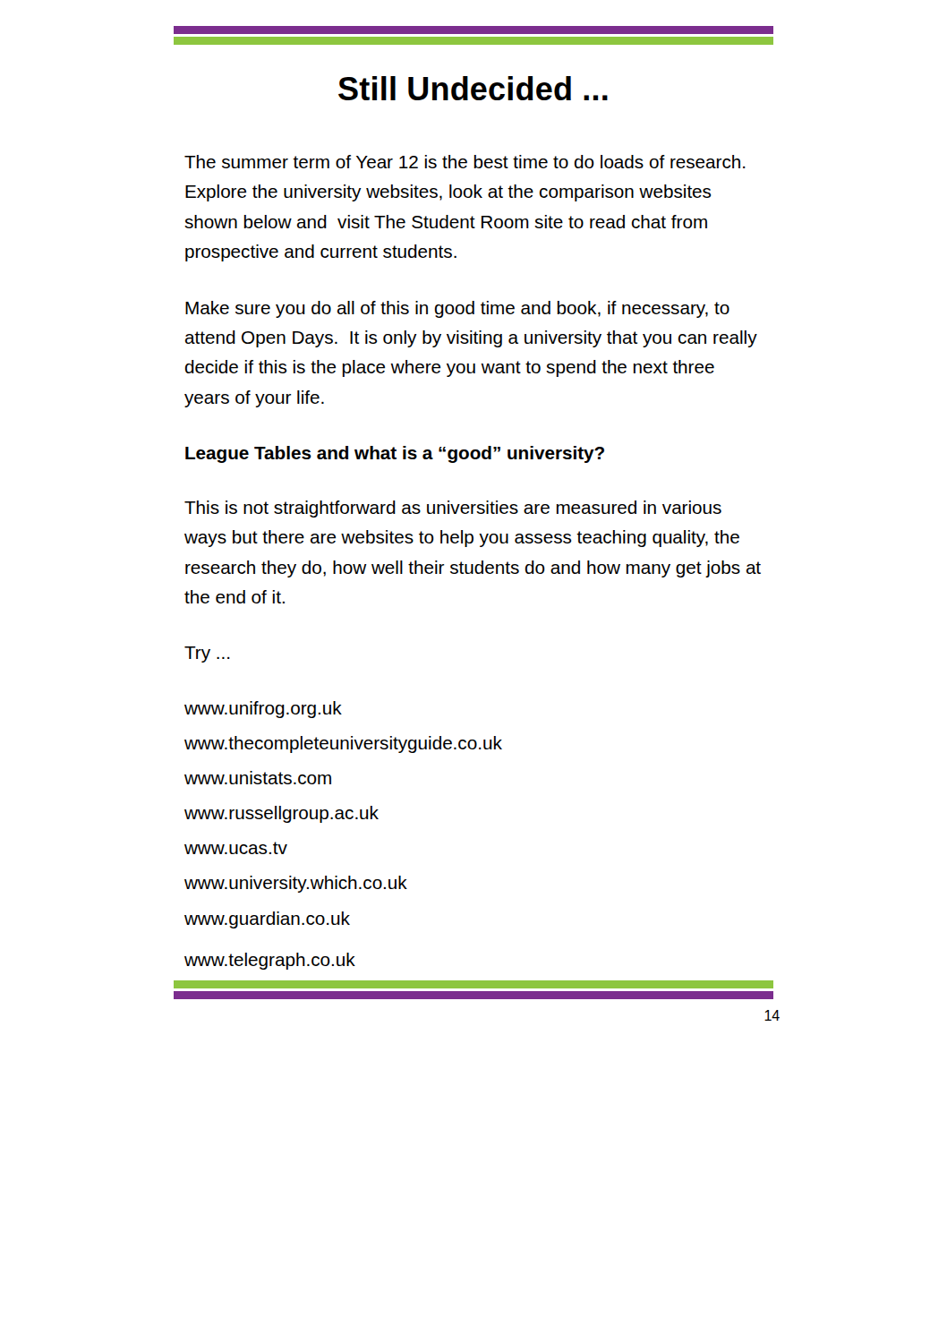Still Undecided ...
The summer term of Year 12 is the best time to do loads of research. Explore the university websites, look at the comparison websites shown below and visit The Student Room site to read chat from prospective and current students.
Make sure you do all of this in good time and book, if necessary, to attend Open Days. It is only by visiting a university that you can really decide if this is the place where you want to spend the next three years of your life.
League Tables and what is a “good” university?
This is not straightforward as universities are measured in various ways but there are websites to help you assess teaching quality, the research they do, how well their students do and how many get jobs at the end of it.
Try ...
www.unifrog.org.uk
www.thecompleteuniversityguide.co.uk
www.unistats.com
www.russellgroup.ac.uk
www.ucas.tv
www.university.which.co.uk
www.guardian.co.uk
www.telegraph.co.uk
14